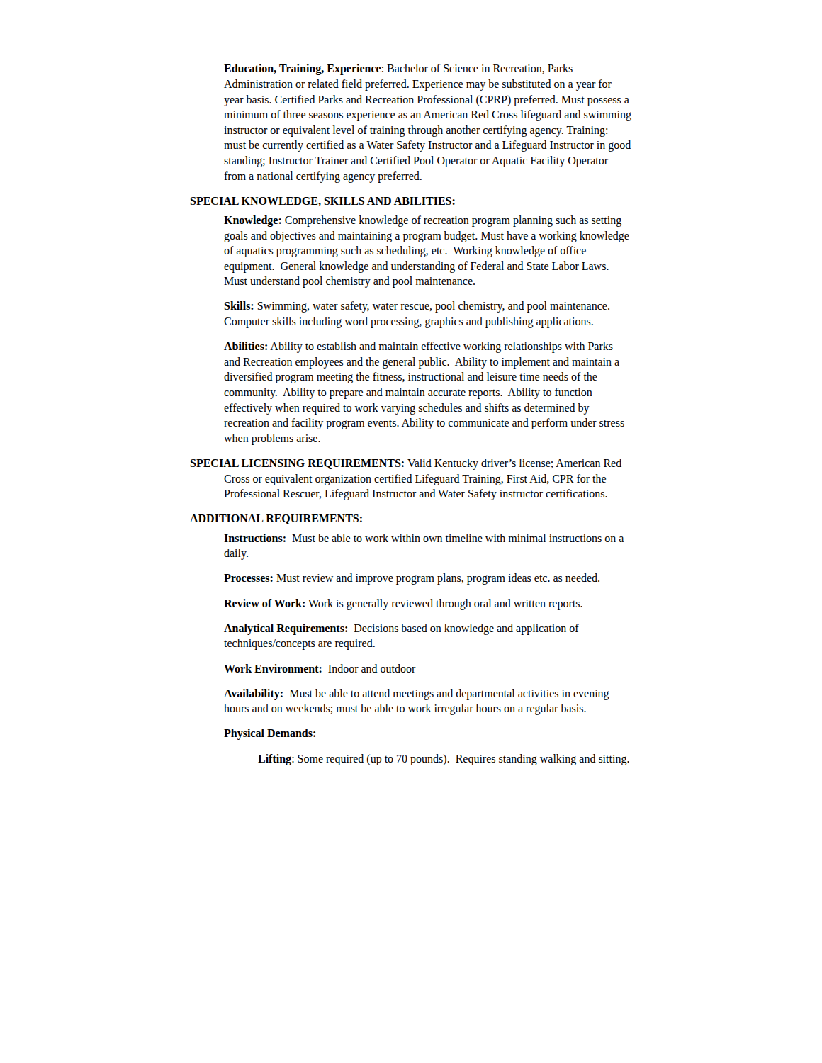Education, Training, Experience: Bachelor of Science in Recreation, Parks Administration or related field preferred. Experience may be substituted on a year for year basis. Certified Parks and Recreation Professional (CPRP) preferred. Must possess a minimum of three seasons experience as an American Red Cross lifeguard and swimming instructor or equivalent level of training through another certifying agency. Training: must be currently certified as a Water Safety Instructor and a Lifeguard Instructor in good standing; Instructor Trainer and Certified Pool Operator or Aquatic Facility Operator from a national certifying agency preferred.
SPECIAL KNOWLEDGE, SKILLS AND ABILITIES:
Knowledge: Comprehensive knowledge of recreation program planning such as setting goals and objectives and maintaining a program budget. Must have a working knowledge of aquatics programming such as scheduling, etc. Working knowledge of office equipment. General knowledge and understanding of Federal and State Labor Laws. Must understand pool chemistry and pool maintenance.
Skills: Swimming, water safety, water rescue, pool chemistry, and pool maintenance. Computer skills including word processing, graphics and publishing applications.
Abilities: Ability to establish and maintain effective working relationships with Parks and Recreation employees and the general public. Ability to implement and maintain a diversified program meeting the fitness, instructional and leisure time needs of the community. Ability to prepare and maintain accurate reports. Ability to function effectively when required to work varying schedules and shifts as determined by recreation and facility program events. Ability to communicate and perform under stress when problems arise.
SPECIAL LICENSING REQUIREMENTS: Valid Kentucky driver’s license; American Red Cross or equivalent organization certified Lifeguard Training, First Aid, CPR for the Professional Rescuer, Lifeguard Instructor and Water Safety instructor certifications.
ADDITIONAL REQUIREMENTS:
Instructions: Must be able to work within own timeline with minimal instructions on a daily.
Processes: Must review and improve program plans, program ideas etc. as needed.
Review of Work: Work is generally reviewed through oral and written reports.
Analytical Requirements: Decisions based on knowledge and application of techniques/concepts are required.
Work Environment: Indoor and outdoor
Availability: Must be able to attend meetings and departmental activities in evening hours and on weekends; must be able to work irregular hours on a regular basis.
Physical Demands:
Lifting: Some required (up to 70 pounds). Requires standing walking and sitting.